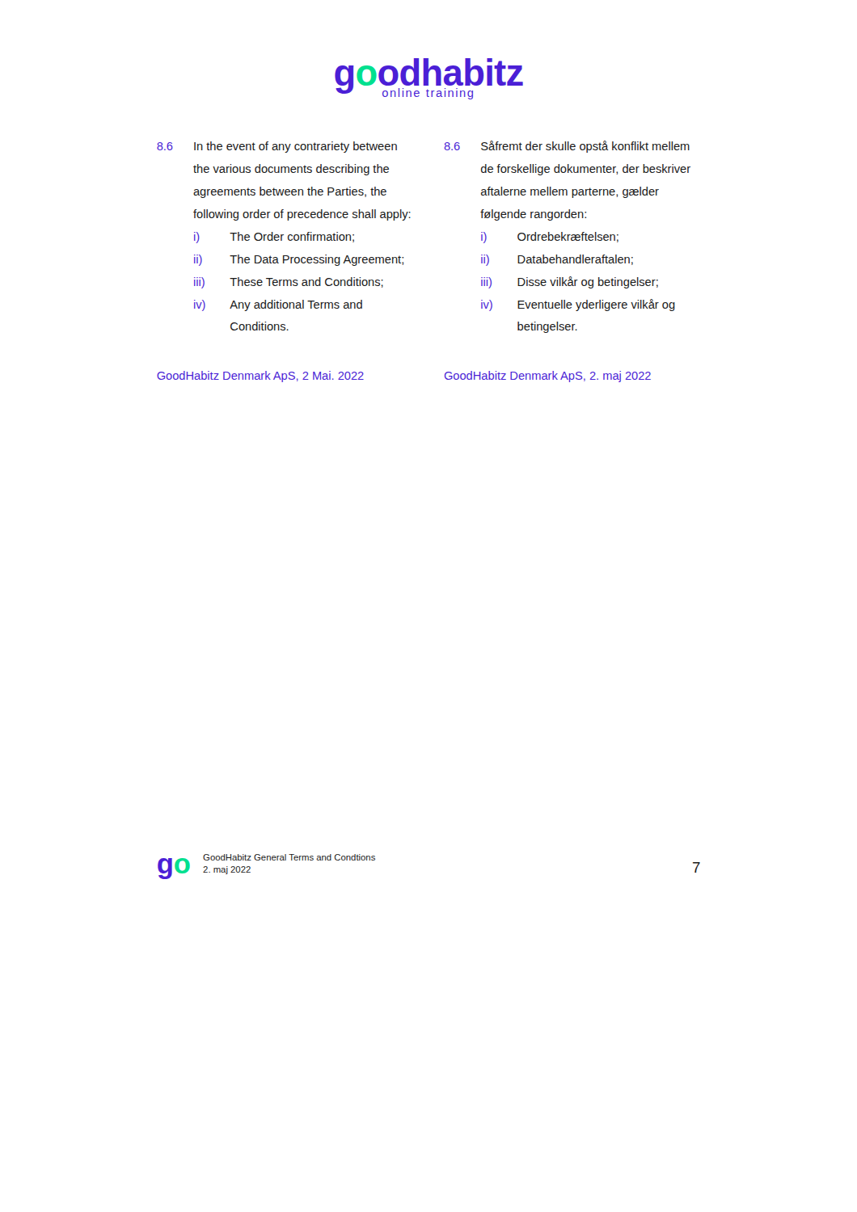goodhabitz
online training
8.6
In the event of any contrariety between the various documents describing the agreements between the Parties, the following order of precedence shall apply:
i) The Order confirmation;
ii) The Data Processing Agreement;
iii) These Terms and Conditions;
iv) Any additional Terms and Conditions.
GoodHabitz Denmark ApS, 2 Mai. 2022
8.6
Såfremt der skulle opstå konflikt mellem de forskellige dokumenter, der beskriver aftalerne mellem parterne, gælder følgende rangorden:
i) Ordrebekræftelsen;
ii) Databehandleraftalen;
iii) Disse vilkår og betingelser;
iv) Eventuelle yderligere vilkår og betingelser.
GoodHabitz Denmark ApS, 2. maj 2022
go
GoodHabitz General Terms and Condtions
2. maj 2022
7